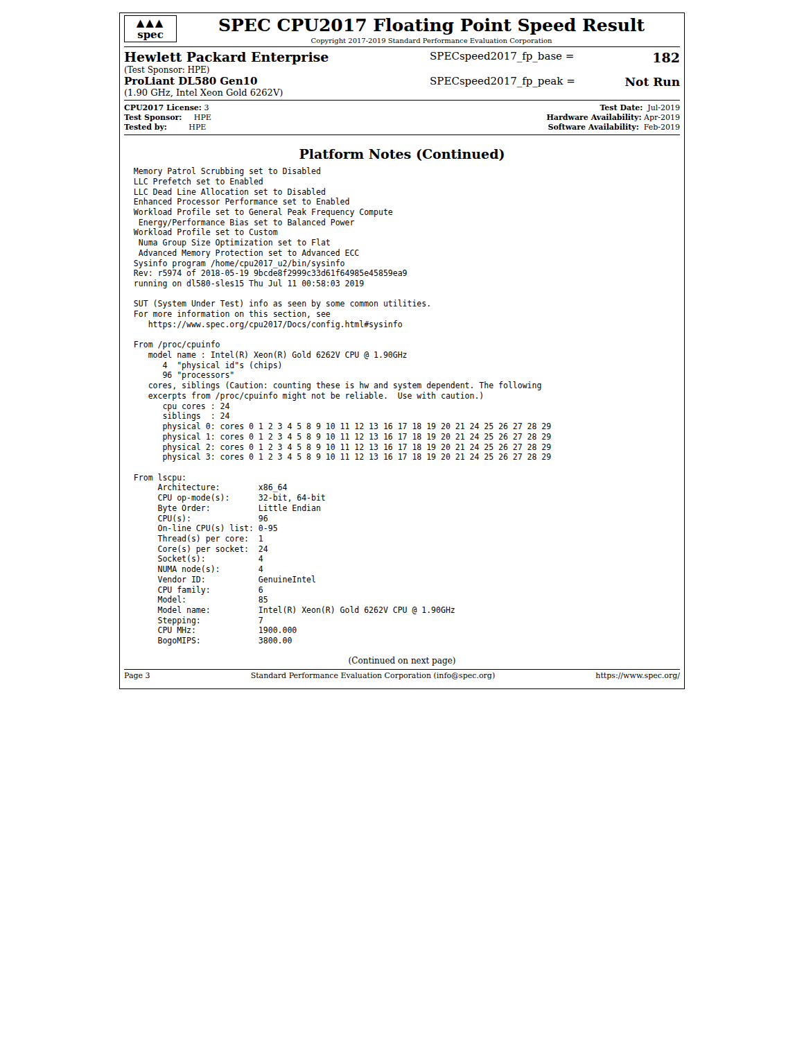▲▲▲
spec
SPEC CPU2017 Floating Point Speed Result
Copyright 2017-2019 Standard Performance Evaluation Corporation
| Hewlett Packard Enterprise (Test Sponsor: HPE) | 182 SPECspeed2017_fp_base = |
| ProLiant DL580 Gen10 (1.90 GHz, Intel Xeon Gold 6262V) | Not Run SPECspeed2017_fp_peak = |
| CPU2017 License: 3 | Test Date: Jul-2019 |
| Test Sponsor: HPE | Hardware Availability: Apr-2019 |
| Tested by: HPE | Software Availability: Feb-2019 |
Platform Notes (Continued)
  Memory Patrol Scrubbing set to Disabled
  LLC Prefetch set to Enabled
  LLC Dead Line Allocation set to Disabled
  Enhanced Processor Performance set to Enabled
  Workload Profile set to General Peak Frequency Compute
   Energy/Performance Bias set to Balanced Power
  Workload Profile set to Custom
   Numa Group Size Optimization set to Flat
   Advanced Memory Protection set to Advanced ECC
  Sysinfo program /home/cpu2017_u2/bin/sysinfo
  Rev: r5974 of 2018-05-19 9bcde8f2999c33d61f64985e45859ea9
  running on dl580-sles15 Thu Jul 11 00:58:03 2019

  SUT (System Under Test) info as seen by some common utilities.
  For more information on this section, see
     https://www.spec.org/cpu2017/Docs/config.html#sysinfo

  From /proc/cpuinfo
     model name : Intel(R) Xeon(R) Gold 6262V CPU @ 1.90GHz
        4  "physical id"s (chips)
        96 "processors"
     cores, siblings (Caution: counting these is hw and system dependent. The following
     excerpts from /proc/cpuinfo might not be reliable.  Use with caution.)
        cpu cores : 24
        siblings  : 24
        physical 0: cores 0 1 2 3 4 5 8 9 10 11 12 13 16 17 18 19 20 21 24 25 26 27 28 29
        physical 1: cores 0 1 2 3 4 5 8 9 10 11 12 13 16 17 18 19 20 21 24 25 26 27 28 29
        physical 2: cores 0 1 2 3 4 5 8 9 10 11 12 13 16 17 18 19 20 21 24 25 26 27 28 29
        physical 3: cores 0 1 2 3 4 5 8 9 10 11 12 13 16 17 18 19 20 21 24 25 26 27 28 29

  From lscpu:
       Architecture:        x86_64
       CPU op-mode(s):      32-bit, 64-bit
       Byte Order:          Little Endian
       CPU(s):              96
       On-line CPU(s) list: 0-95
       Thread(s) per core:  1
       Core(s) per socket:  24
       Socket(s):           4
       NUMA node(s):        4
       Vendor ID:           GenuineIntel
       CPU family:          6
       Model:               85
       Model name:          Intel(R) Xeon(R) Gold 6262V CPU @ 1.90GHz
       Stepping:            7
       CPU MHz:             1900.000
       BogoMIPS:            3800.00
(Continued on next page)
Page 3
Standard Performance Evaluation Corporation (info@spec.org)
https://www.spec.org/